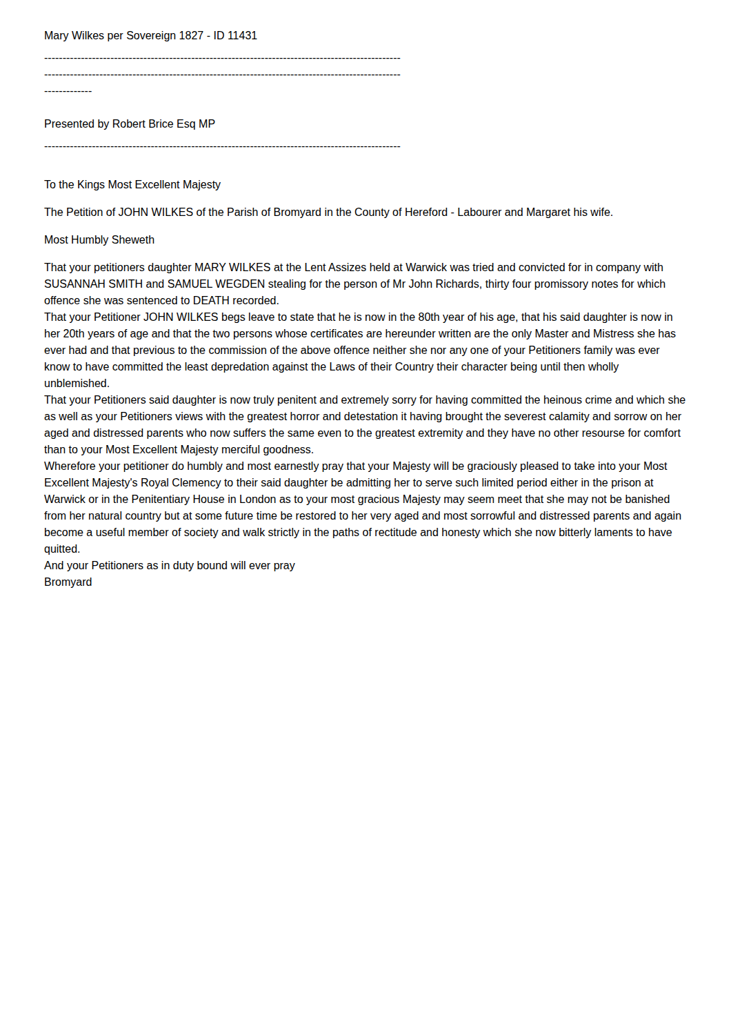Mary Wilkes per Sovereign 1827 - ID 11431
------------------------------------------------------------------------------------------------- ------------------------------------------------------------------------------------------------- -------------
Presented by Robert Brice Esq MP
-------------------------------------------------------------------------------------------------
To the Kings Most Excellent Majesty
The Petition of JOHN WILKES of the Parish of Bromyard in the County of Hereford - Labourer and Margaret his wife.
Most Humbly Sheweth
That your petitioners daughter MARY WILKES at the Lent Assizes held at Warwick was tried and convicted for in company with SUSANNAH SMITH and SAMUEL WEGDEN stealing for the person of Mr John Richards, thirty four promissory notes for which offence she was sentenced to DEATH recorded.
That your Petitioner JOHN WILKES begs leave to state that he is now in the 80th year of his age, that his said daughter is now in her 20th years of age and that the two persons whose certificates are hereunder written are the only Master and Mistress she has ever had and that previous to the commission of the above offence neither she nor any one of your Petitioners family was ever know to have committed the least depredation against the Laws of their Country their character being until then wholly unblemished.
That your Petitioners said daughter is now truly penitent and extremely sorry for having committed the heinous crime and which she as well as your Petitioners views with the greatest horror and detestation it having brought the severest calamity and sorrow on her aged and distressed parents who now suffers the same even to the greatest extremity and they have no other resourse for comfort than to your Most Excellent Majesty merciful goodness.
Wherefore your petitioner do humbly and most earnestly pray that your Majesty will be graciously pleased to take into your Most Excellent Majesty's Royal Clemency to their said daughter be admitting her to serve such limited period either in the prison at Warwick or in the Penitentiary House in London as to your most gracious Majesty may seem meet that she may not be banished from her natural country but at some future time be restored to her very aged and most sorrowful and distressed parents and again become a useful member of society and walk strictly in the paths of rectitude and honesty which she now bitterly laments to have quitted.
And your Petitioners as in duty bound will ever pray
Bromyard